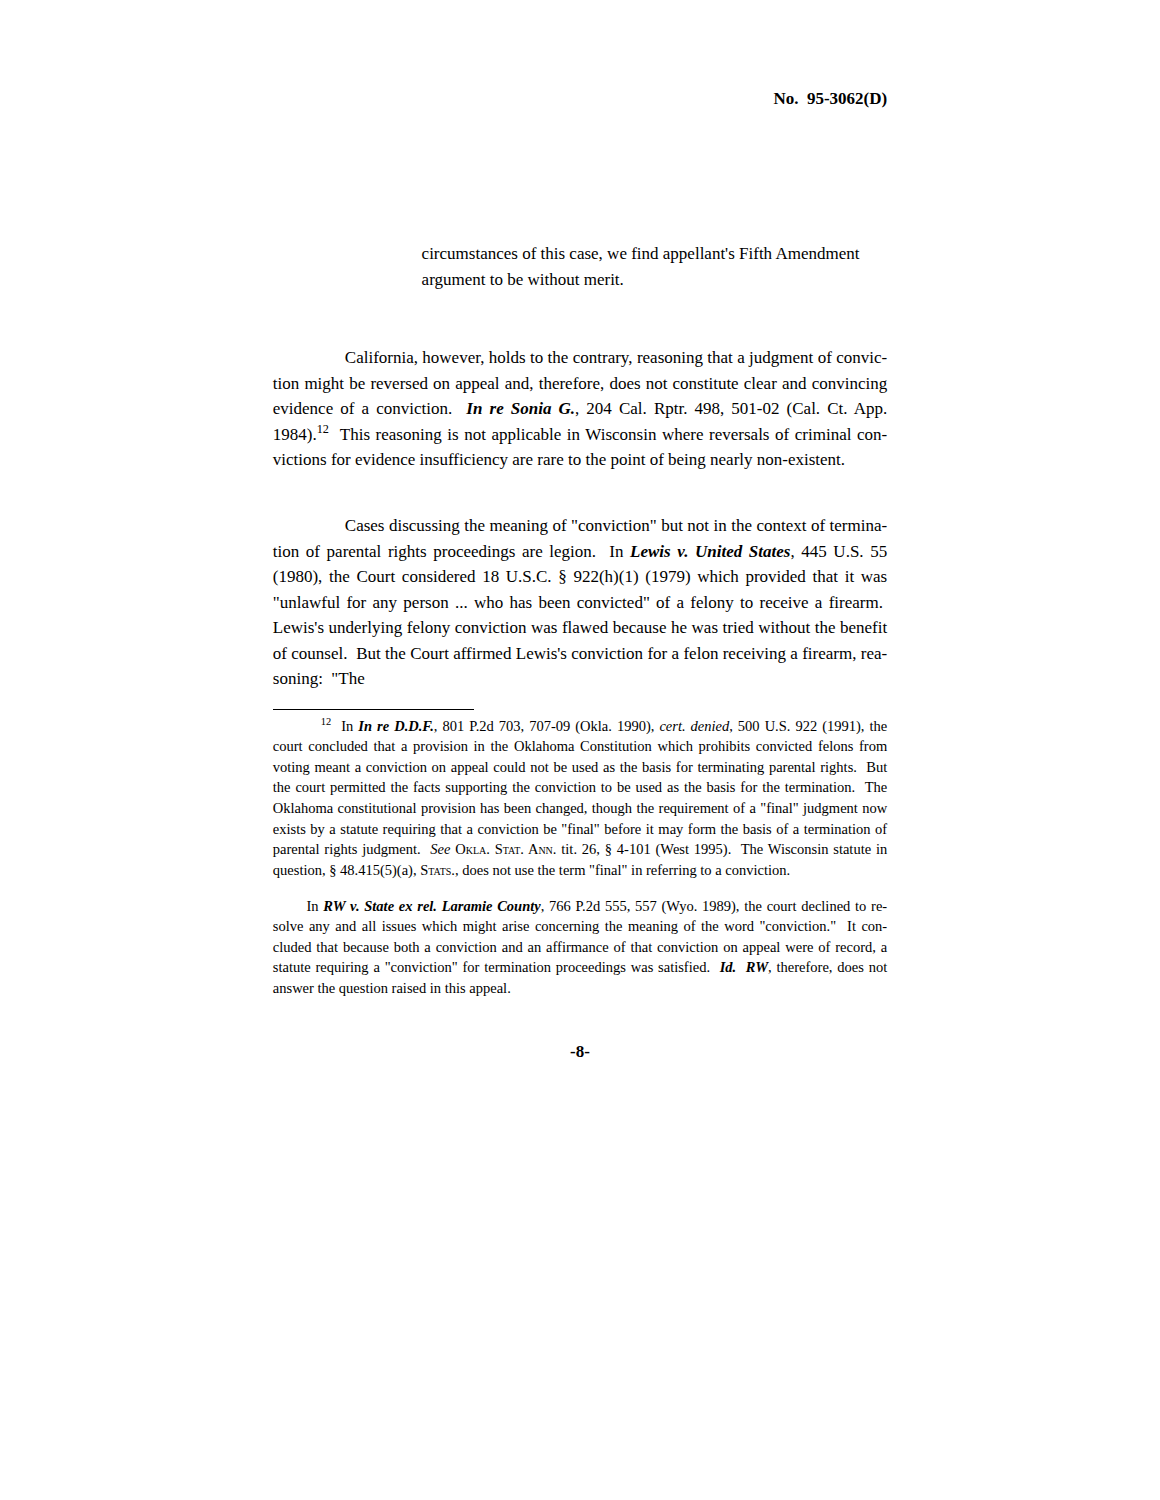No. 95-3062(D)
circumstances of this case, we find appellant's Fifth Amendment argument to be without merit.
California, however, holds to the contrary, reasoning that a judgment of conviction might be reversed on appeal and, therefore, does not constitute clear and convincing evidence of a conviction. In re Sonia G., 204 Cal. Rptr. 498, 501-02 (Cal. Ct. App. 1984).12 This reasoning is not applicable in Wisconsin where reversals of criminal convictions for evidence insufficiency are rare to the point of being nearly non-existent.
Cases discussing the meaning of "conviction" but not in the context of termination of parental rights proceedings are legion. In Lewis v. United States, 445 U.S. 55 (1980), the Court considered 18 U.S.C. § 922(h)(1) (1979) which provided that it was "unlawful for any person ... who has been convicted" of a felony to receive a firearm. Lewis's underlying felony conviction was flawed because he was tried without the benefit of counsel. But the Court affirmed Lewis's conviction for a felon receiving a firearm, reasoning: "The
12 In In re D.D.F., 801 P.2d 703, 707-09 (Okla. 1990), cert. denied, 500 U.S. 922 (1991), the court concluded that a provision in the Oklahoma Constitution which prohibits convicted felons from voting meant a conviction on appeal could not be used as the basis for terminating parental rights. But the court permitted the facts supporting the conviction to be used as the basis for the termination. The Oklahoma constitutional provision has been changed, though the requirement of a "final" judgment now exists by a statute requiring that a conviction be "final" before it may form the basis of a termination of parental rights judgment. See Okla. Stat. Ann. tit. 26, § 4-101 (West 1995). The Wisconsin statute in question, § 48.415(5)(a), Stats., does not use the term "final" in referring to a conviction.
In RW v. State ex rel. Laramie County, 766 P.2d 555, 557 (Wyo. 1989), the court declined to resolve any and all issues which might arise concerning the meaning of the word "conviction." It concluded that because both a conviction and an affirmance of that conviction on appeal were of record, a statute requiring a "conviction" for termination proceedings was satisfied. Id. RW, therefore, does not answer the question raised in this appeal.
-8-